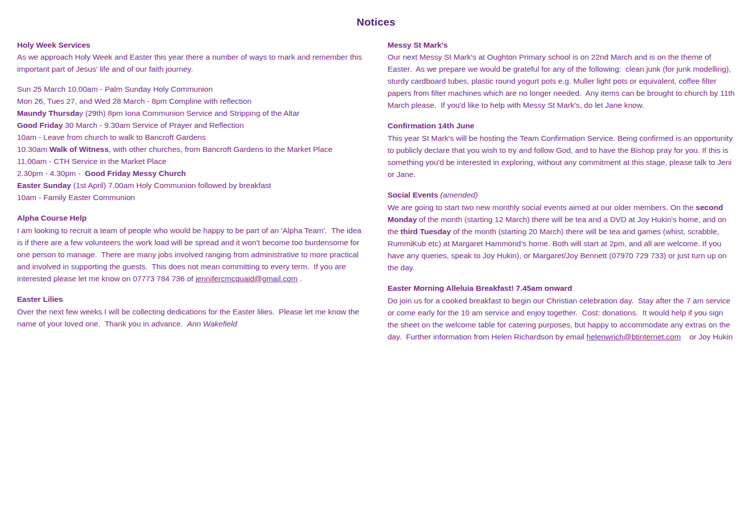Notices
Holy Week Services
As we approach Holy Week and Easter this year there a number of ways to mark and remember this important part of Jesus' life and of our faith journey.
Sun 25 March 10.00am - Palm Sunday Holy Communion
Mon 26, Tues 27, and Wed 28 March - 8pm Compline with reflection
Maundy Thursday (29th) 8pm Iona Communion Service and Stripping of the Altar
Good Friday 30 March - 9.30am Service of Prayer and Reflection
10am - Leave from church to walk to Bancroft Gardens
10.30am Walk of Witness, with other churches, from Bancroft Gardens to the Market Place
11.00am - CTH Service in the Market Place
2.30pm - 4.30pm - Good Friday Messy Church
Easter Sunday (1st April) 7.00am Holy Communion followed by breakfast
10am - Family Easter Communion
Alpha Course Help
I am looking to recruit a team of people who would be happy to be part of an 'Alpha Team'. The idea is if there are a few volunteers the work load will be spread and it won't become too burdensome for one person to manage. There are many jobs involved ranging from administrative to more practical and involved in supporting the guests. This does not mean committing to every term. If you are interested please let me know on 07773 784 736 of jennifercmcquaid@gmail.com .
Easter Lilies
Over the next few weeks I will be collecting dedications for the Easter lilies. Please let me know the name of your loved one. Thank you in advance. Ann Wakefield
Messy St Mark's
Our next Messy St Mark's at Oughton Primary school is on 22nd March and is on the theme of Easter. As we prepare we would be grateful for any of the following: clean junk (for junk modelling), sturdy cardboard tubes, plastic round yogurt pots e.g. Muller light pots or equivalent, coffee filter papers from filter machines which are no longer needed. Any items can be brought to church by 11th March please. If you'd like to help with Messy St Mark's, do let Jane know.
Confirmation 14th June
This year St Mark's will be hosting the Team Confirmation Service. Being confirmed is an opportunity to publicly declare that you wish to try and follow God, and to have the Bishop pray for you. If this is something you'd be interested in exploring, without any commitment at this stage, please talk to Jeni or Jane.
Social Events (amended)
We are going to start two new monthly social events aimed at our older members. On the second Monday of the month (starting 12 March) there will be tea and a DVD at Joy Hukin's home, and on the third Tuesday of the month (starting 20 March) there will be tea and games (whist, scrabble, RummiKub etc) at Margaret Hammond’s home. Both will start at 2pm, and all are welcome. If you have any queries, speak to Joy Hukin), or Margaret/Joy Bennett (07970 729 733) or just turn up on the day.
Easter Morning Alleluia Breakfast! 7.45am onward
Do join us for a cooked breakfast to begin our Christian celebration day. Stay after the 7 am service or come early for the 10 am service and enjoy together. Cost: donations. It would help if you sign the sheet on the welcome table for catering purposes, but happy to accommodate any extras on the day. Further information from Helen Richardson by email helenwrich@btinternet.com or Joy Hukin